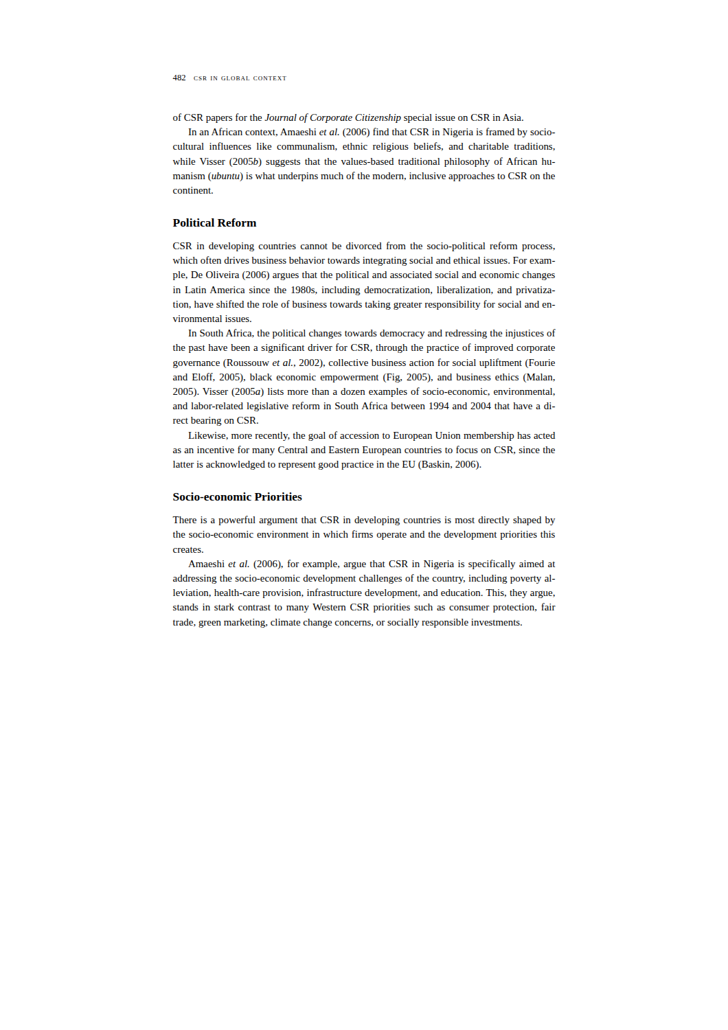482csr in global context
of CSR papers for the Journal of Corporate Citizenship special issue on CSR in Asia.
In an African context, Amaeshi et al. (2006) find that CSR in Nigeria is framed by socio-cultural influences like communalism, ethnic religious beliefs, and charitable traditions, while Visser (2005b) suggests that the values-based traditional philosophy of African humanism (ubuntu) is what underpins much of the modern, inclusive approaches to CSR on the continent.
Political Reform
CSR in developing countries cannot be divorced from the socio-political reform process, which often drives business behavior towards integrating social and ethical issues. For example, De Oliveira (2006) argues that the political and associated social and economic changes in Latin America since the 1980s, including democratization, liberalization, and privatization, have shifted the role of business towards taking greater responsibility for social and environmental issues.
In South Africa, the political changes towards democracy and redressing the injustices of the past have been a significant driver for CSR, through the practice of improved corporate governance (Roussouw et al., 2002), collective business action for social upliftment (Fourie and Eloff, 2005), black economic empowerment (Fig, 2005), and business ethics (Malan, 2005). Visser (2005a) lists more than a dozen examples of socio-economic, environmental, and labor-related legislative reform in South Africa between 1994 and 2004 that have a direct bearing on CSR.
Likewise, more recently, the goal of accession to European Union membership has acted as an incentive for many Central and Eastern European countries to focus on CSR, since the latter is acknowledged to represent good practice in the EU (Baskin, 2006).
Socio-economic Priorities
There is a powerful argument that CSR in developing countries is most directly shaped by the socio-economic environment in which firms operate and the development priorities this creates.
Amaeshi et al. (2006), for example, argue that CSR in Nigeria is specifically aimed at addressing the socio-economic development challenges of the country, including poverty alleviation, health-care provision, infrastructure development, and education. This, they argue, stands in stark contrast to many Western CSR priorities such as consumer protection, fair trade, green marketing, climate change concerns, or socially responsible investments.